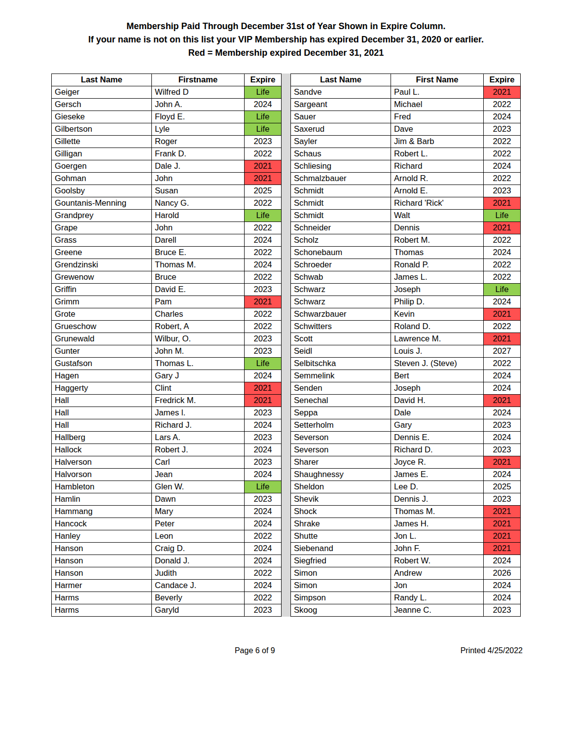Membership Paid Through December 31st of Year Shown in Expire Column.
If your name is not on this list your VIP Membership has expired December 31, 2020 or earlier.
Red = Membership expired December 31, 2021
| Last Name | Firstname | Expire |
| --- | --- | --- |
| Geiger | Wilfred D | Life |
| Gersch | John A. | 2024 |
| Gieseke | Floyd E. | Life |
| Gilbertson | Lyle | Life |
| Gillette | Roger | 2023 |
| Gilligan | Frank D. | 2022 |
| Goergen | Dale J. | 2021 |
| Gohman | John | 2021 |
| Goolsby | Susan | 2025 |
| Gountanis-Menning | Nancy G. | 2022 |
| Grandprey | Harold | Life |
| Grape | John | 2022 |
| Grass | Darell | 2024 |
| Greene | Bruce E. | 2022 |
| Grendzinski | Thomas M. | 2024 |
| Grewenow | Bruce | 2022 |
| Griffin | David E. | 2023 |
| Grimm | Pam | 2021 |
| Grote | Charles | 2022 |
| Grueschow | Robert, A | 2022 |
| Grunewald | Wilbur, O. | 2023 |
| Gunter | John M. | 2023 |
| Gustafson | Thomas L. | Life |
| Hagen | Gary J | 2024 |
| Haggerty | Clint | 2021 |
| Hall | Fredrick M. | 2021 |
| Hall | James l. | 2023 |
| Hall | Richard J. | 2024 |
| Hallberg | Lars A. | 2023 |
| Hallock | Robert J. | 2024 |
| Halverson | Carl | 2023 |
| Halvorson | Jean | 2024 |
| Hambleton | Glen W. | Life |
| Hamlin | Dawn | 2023 |
| Hammang | Mary | 2024 |
| Hancock | Peter | 2024 |
| Hanley | Leon | 2022 |
| Hanson | Craig D. | 2024 |
| Hanson | Donald J. | 2024 |
| Hanson | Judith | 2022 |
| Harmer | Candace J. | 2024 |
| Harms | Beverly | 2022 |
| Harms | Garyld | 2023 |
| Last Name | First Name | Expire |
| --- | --- | --- |
| Sandve | Paul L. | 2021 |
| Sargeant | Michael | 2022 |
| Sauer | Fred | 2024 |
| Saxerud | Dave | 2023 |
| Sayler | Jim & Barb | 2022 |
| Schaus | Robert L. | 2022 |
| Schliesing | Richard | 2024 |
| Schmalzbauer | Arnold R. | 2022 |
| Schmidt | Arnold E. | 2023 |
| Schmidt | Richard 'Rick' | 2021 |
| Schmidt | Walt | Life |
| Schneider | Dennis | 2021 |
| Scholz | Robert M. | 2022 |
| Schonebaum | Thomas | 2024 |
| Schroeder | Ronald P. | 2022 |
| Schwab | James L. | 2022 |
| Schwarz | Joseph | Life |
| Schwarz | Philip D. | 2024 |
| Schwarzbauer | Kevin | 2021 |
| Schwitters | Roland D. | 2022 |
| Scott | Lawrence M. | 2021 |
| Seidl | Louis J. | 2027 |
| Selbitschka | Steven J. (Steve) | 2022 |
| Semmelink | Bert | 2024 |
| Senden | Joseph | 2024 |
| Senechal | David H. | 2021 |
| Seppa | Dale | 2024 |
| Setterholm | Gary | 2023 |
| Severson | Dennis E. | 2024 |
| Severson | Richard D. | 2023 |
| Sharer | Joyce R. | 2021 |
| Shaughnessy | James E. | 2024 |
| Sheldon | Lee D. | 2025 |
| Shevik | Dennis J. | 2023 |
| Shock | Thomas M. | 2021 |
| Shrake | James H. | 2021 |
| Shutte | Jon L. | 2021 |
| Siebenand | John F. | 2021 |
| Siegfried | Robert W. | 2024 |
| Simon | Andrew | 2026 |
| Simon | Jon | 2024 |
| Simpson | Randy L. | 2024 |
| Skoog | Jeanne C. | 2023 |
Page 6 of 9 Printed 4/25/2022